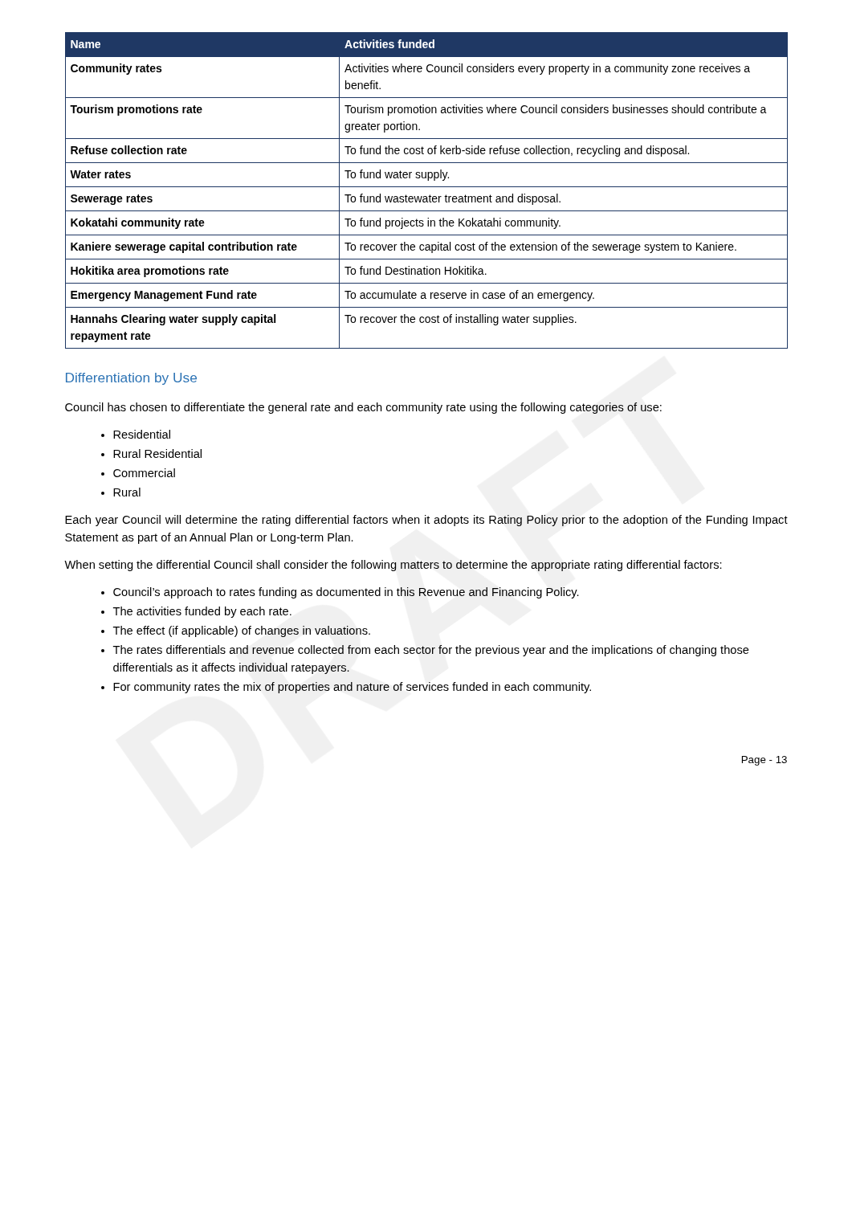DRAFT
| Name | Activities funded |
| --- | --- |
| Community rates | Activities where Council considers every property in a community zone receives a benefit. |
| Tourism promotions rate | Tourism promotion activities where Council considers businesses should contribute a greater portion. |
| Refuse collection rate | To fund the cost of kerb-side refuse collection, recycling and disposal. |
| Water rates | To fund water supply. |
| Sewerage rates | To fund wastewater treatment and disposal. |
| Kokatahi community rate | To fund projects in the Kokatahi community. |
| Kaniere sewerage capital contribution rate | To recover the capital cost of the extension of the sewerage system to Kaniere. |
| Hokitika area promotions rate | To fund Destination Hokitika. |
| Emergency Management Fund rate | To accumulate a reserve in case of an emergency. |
| Hannahs Clearing water supply capital repayment rate | To recover the cost of installing water supplies. |
Differentiation by Use
Council has chosen to differentiate the general rate and each community rate using the following categories of use:
Residential
Rural Residential
Commercial
Rural
Each year Council will determine the rating differential factors when it adopts its Rating Policy prior to the adoption of the Funding Impact Statement as part of an Annual Plan or Long-term Plan.
When setting the differential Council shall consider the following matters to determine the appropriate rating differential factors:
Council’s approach to rates funding as documented in this Revenue and Financing Policy.
The activities funded by each rate.
The effect (if applicable) of changes in valuations.
The rates differentials and revenue collected from each sector for the previous year and the implications of changing those differentials as it affects individual ratepayers.
For community rates the mix of properties and nature of services funded in each community.
Page - 13